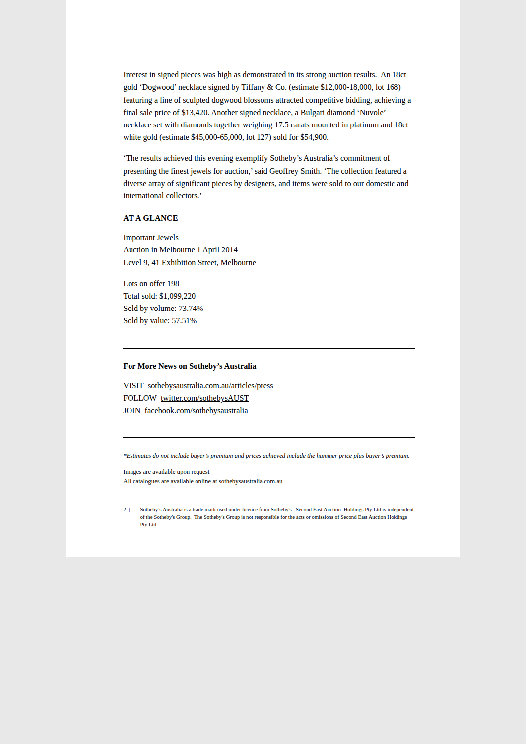Interest in signed pieces was high as demonstrated in its strong auction results. An 18ct gold ‘Dogwood’ necklace signed by Tiffany & Co. (estimate $12,000-18,000, lot 168) featuring a line of sculpted dogwood blossoms attracted competitive bidding, achieving a final sale price of $13,420. Another signed necklace, a Bulgari diamond ‘Nuvole’ necklace set with diamonds together weighing 17.5 carats mounted in platinum and 18ct white gold (estimate $45,000-65,000, lot 127) sold for $54,900.
‘The results achieved this evening exemplify Sotheby’s Australia’s commitment of presenting the finest jewels for auction,’ said Geoffrey Smith. ‘The collection featured a diverse array of significant pieces by designers, and items were sold to our domestic and international collectors.’
AT A GLANCE
Important Jewels
Auction in Melbourne 1 April 2014
Level 9, 41 Exhibition Street, Melbourne
Lots on offer 198
Total sold: $1,099,220
Sold by volume: 73.74%
Sold by value: 57.51%
For More News on Sotheby’s Australia
VISIT sothebysaustralia.com.au/articles/press
FOLLOW twitter.com/sothebysAUST
JOIN facebook.com/sothebysaustralia
*Estimates do not include buyer’s premium and prices achieved include the hammer price plus buyer’s premium.
Images are available upon request
All catalogues are available online at sothebysaustralia.com.au
2 | Sotheby’s Australia is a trade mark used under licence from Sotheby's. Second East Auction Holdings Pty Ltd is independent of the Sotheby's Group. The Sotheby's Group is not responsible for the acts or omissions of Second East Auction Holdings Pty Ltd